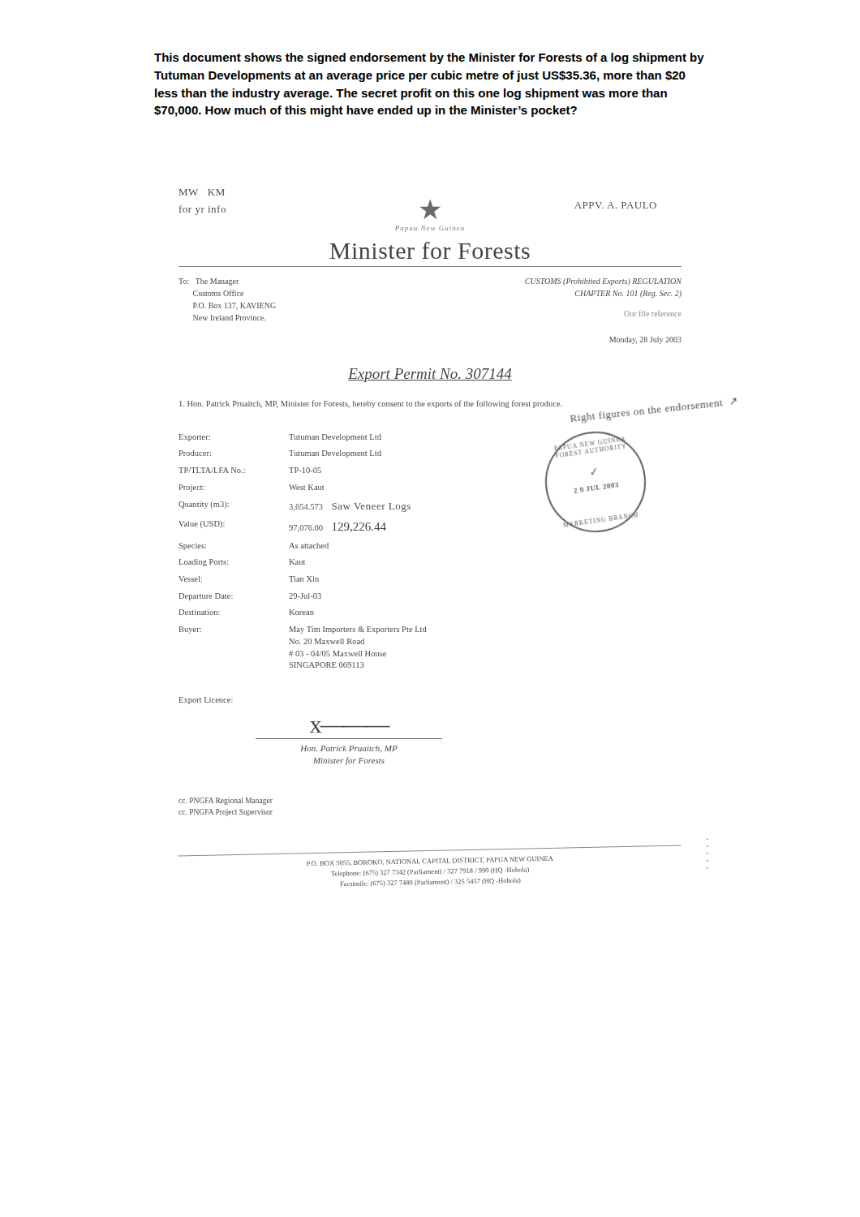This document shows the signed endorsement by the Minister for Forests of a log shipment by Tutuman Developments at an average price per cubic metre of just US$35.36, more than $20 less than the industry average. The secret profit on this one log shipment was more than $70,000. How much of this might have ended up in the Minister’s pocket?
MW KM
for yr info
APPV. A. PAULO
★
Papua New Guinea
Minister for Forests
To: The Manager
Customs Office
P.O. Box 137, KAVIENG
New Ireland Province.
CUSTOMS (Prohibited Exports) REGULATION
CHAPTER No. 101 (Reg. Sec. 2)
Our file reference
Monday, 28 July 2003
Export Permit No. 307144
1. Hon. Patrick Pruaitch, MP, Minister for Forests, hereby consent to the exports of the following forest produce.
| Exporter: | Tutuman Development Ltd | Right figures on the endorsement ↗ PAPUA NEW GUINEA FOREST AUTHORITY ✓ 2 9 JUL 2003 MARKETING BRANCH |
| Producer: | Tutuman Development Ltd |
| TP/TLTA/LFA No.: | TP-10-05 |
| Project: | West Kaut |
| Quantity (m3): | 3,654.573 Saw Veneer Logs |
| Value (USD): | 97,076.00 129,226.44 |
| Species: | As attached |
| Loading Ports: | Kaut |
| Vessel: | Tian Xin |
| Departure Date: | 29-Jul-03 | |
| Destination: | Korean | |
| Buyer: | May Tim Importers & Exporters Pte Ltd No. 20 Maxwell Road # 03 - 04/05 Maxwell House SINGAPORE 069113 | |
Export Licence:
x———
Hon. Patrick Pruaitch, MP
Minister for Forests
cc. PNGFA Regional Manager
cc. PNGFA Project Supervisor
P.O. BOX 5055, BOROKO, NATIONAL CAPITAL DISTRICT, PAPUA NEW GUINEA
Telephone: (675) 327 7342 (Parliament) / 327 7918 / 990 (HQ -Hohola)
Facsimile: (675) 327 7480 (Parliament) / 325 5457 (HQ -Hohola)
• • • • •